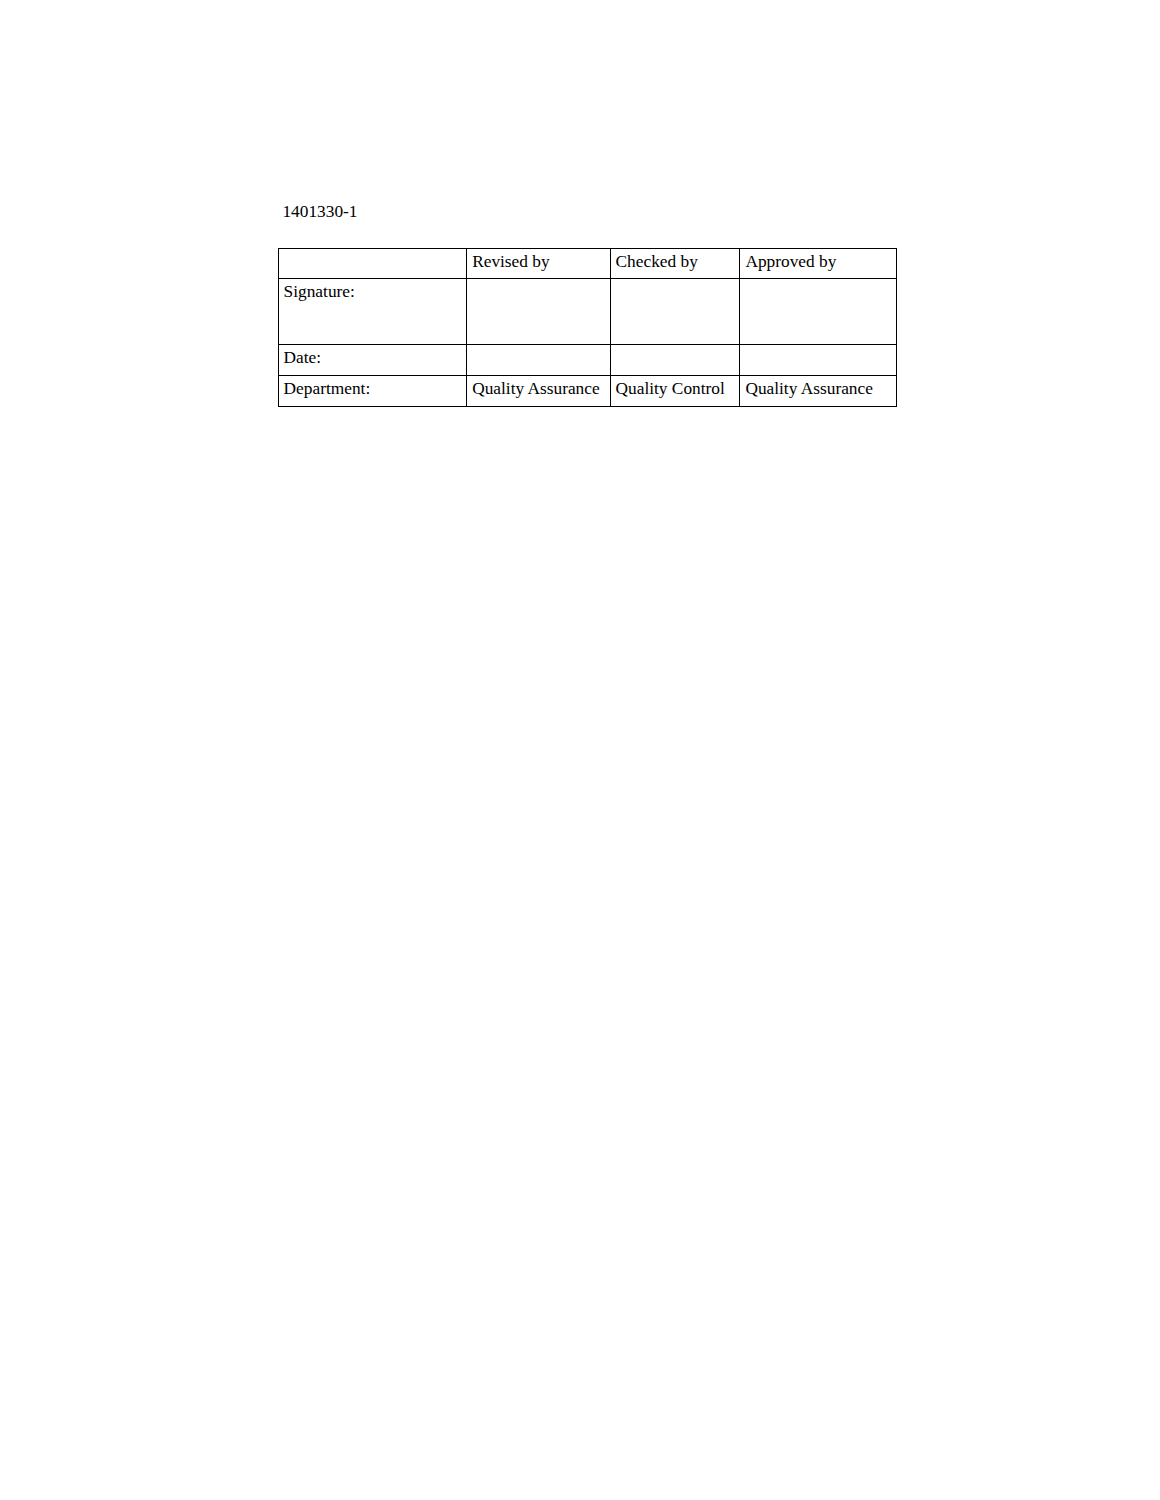1401330-1
| | Revised by | Checked by | Approved by |
| Signature: | | | |
| Date: | | | |
| Department: | Quality Assurance | Quality Control | Quality Assurance |